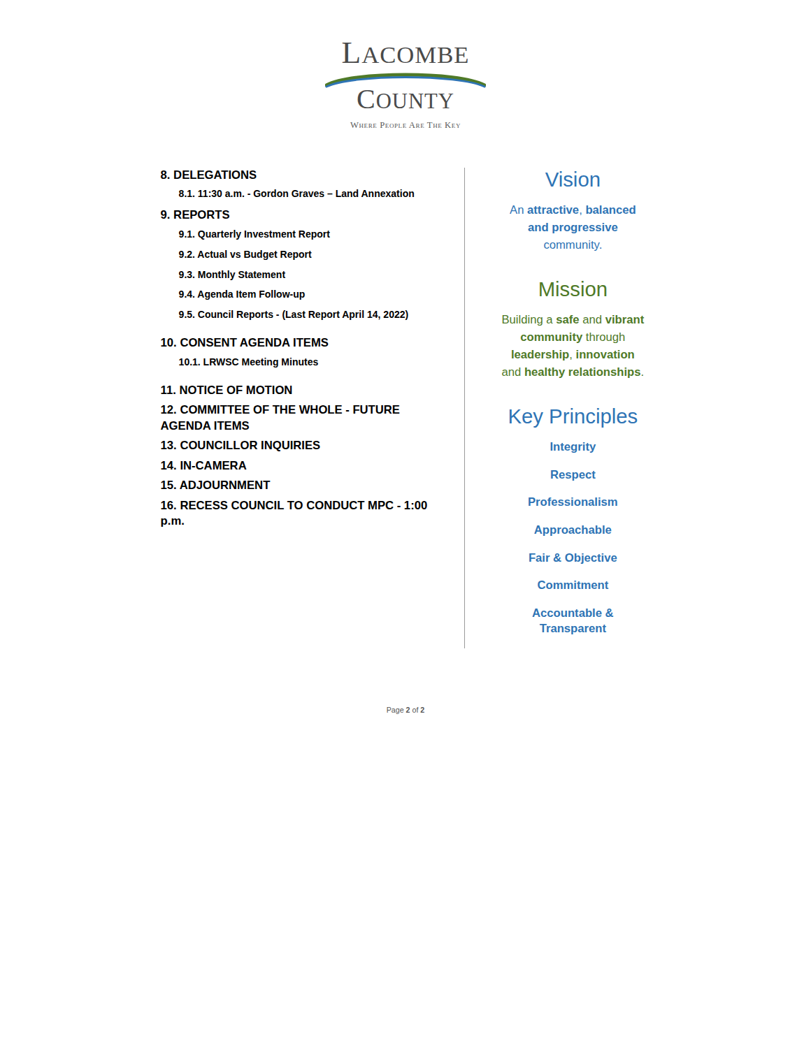LACOMBE
COUNTY
Where People Are The Key
8. DELEGATIONS
8.1. 11:30 a.m. - Gordon Graves – Land Annexation
9. REPORTS
9.1. Quarterly Investment Report
9.2. Actual vs Budget Report
9.3. Monthly Statement
9.4. Agenda Item Follow-up
9.5. Council Reports - (Last Report April 14, 2022)
10. CONSENT AGENDA ITEMS
10.1. LRWSC Meeting Minutes
11. NOTICE OF MOTION
12. COMMITTEE OF THE WHOLE - FUTURE AGENDA ITEMS
13. COUNCILLOR INQUIRIES
14. IN-CAMERA
15. ADJOURNMENT
16. RECESS COUNCIL TO CONDUCT MPC - 1:00 p.m.
Vision
An attractive, balanced
and progressive
community.
Mission
Building a safe and vibrant
community through
leadership, innovation
and healthy relationships.
Key Principles
Integrity
Respect
Professionalism
Approachable
Fair & Objective
Commitment
Accountable &
Transparent
Page 2 of 2